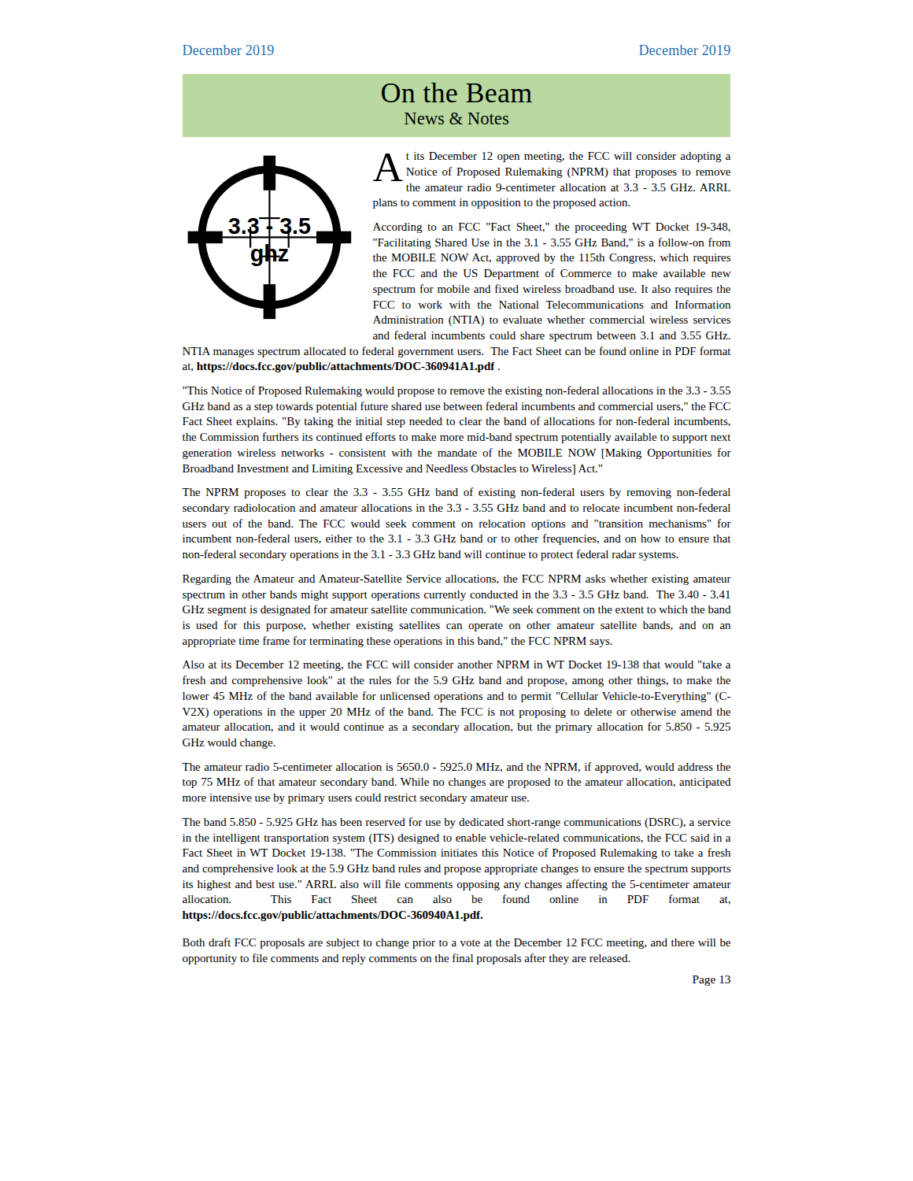December 2019 December 2019
On the Beam
News & Notes
3.3 - 3.5 ghz
At its December 12 open meeting, the FCC will consider adopting a Notice of Proposed Rulemaking (NPRM) that proposes to remove the amateur radio 9-centimeter allocation at 3.3 - 3.5 GHz. ARRL plans to comment in opposition to the proposed action.
According to an FCC "Fact Sheet," the proceeding WT Docket 19-348, "Facilitating Shared Use in the 3.1 - 3.55 GHz Band," is a follow-on from the MOBILE NOW Act, approved by the 115th Congress, which requires the FCC and the US Department of Commerce to make available new spectrum for mobile and fixed wireless broadband use. It also requires the FCC to work with the National Telecommunications and Information Administration (NTIA) to evaluate whether commercial wireless services and federal incumbents could share spectrum between 3.1 and 3.55 GHz. NTIA manages spectrum allocated to federal government users. The Fact Sheet can be found online in PDF format at, https://docs.fcc.gov/public/attachments/DOC-360941A1.pdf .
"This Notice of Proposed Rulemaking would propose to remove the existing non-federal allocations in the 3.3 - 3.55 GHz band as a step towards potential future shared use between federal incumbents and commercial users," the FCC Fact Sheet explains. "By taking the initial step needed to clear the band of allocations for non-federal incumbents, the Commission furthers its continued efforts to make more mid-band spectrum potentially available to support next generation wireless networks - consistent with the mandate of the MOBILE NOW [Making Opportunities for Broadband Investment and Limiting Excessive and Needless Obstacles to Wireless] Act."
The NPRM proposes to clear the 3.3 - 3.55 GHz band of existing non-federal users by removing non-federal secondary radiolocation and amateur allocations in the 3.3 - 3.55 GHz band and to relocate incumbent non-federal users out of the band. The FCC would seek comment on relocation options and "transition mechanisms" for incumbent non-federal users, either to the 3.1 - 3.3 GHz band or to other frequencies, and on how to ensure that non-federal secondary operations in the 3.1 - 3.3 GHz band will continue to protect federal radar systems.
Regarding the Amateur and Amateur-Satellite Service allocations, the FCC NPRM asks whether existing amateur spectrum in other bands might support operations currently conducted in the 3.3 - 3.5 GHz band. The 3.40 - 3.41 GHz segment is designated for amateur satellite communication. "We seek comment on the extent to which the band is used for this purpose, whether existing satellites can operate on other amateur satellite bands, and on an appropriate time frame for terminating these operations in this band," the FCC NPRM says.
Also at its December 12 meeting, the FCC will consider another NPRM in WT Docket 19-138 that would "take a fresh and comprehensive look" at the rules for the 5.9 GHz band and propose, among other things, to make the lower 45 MHz of the band available for unlicensed operations and to permit "Cellular Vehicle-to-Everything" (C-V2X) operations in the upper 20 MHz of the band. The FCC is not proposing to delete or otherwise amend the amateur allocation, and it would continue as a secondary allocation, but the primary allocation for 5.850 - 5.925 GHz would change.
The amateur radio 5-centimeter allocation is 5650.0 - 5925.0 MHz, and the NPRM, if approved, would address the top 75 MHz of that amateur secondary band. While no changes are proposed to the amateur allocation, anticipated more intensive use by primary users could restrict secondary amateur use.
The band 5.850 - 5.925 GHz has been reserved for use by dedicated short-range communications (DSRC), a service in the intelligent transportation system (ITS) designed to enable vehicle-related communications, the FCC said in a Fact Sheet in WT Docket 19-138. "The Commission initiates this Notice of Proposed Rulemaking to take a fresh and comprehensive look at the 5.9 GHz band rules and propose appropriate changes to ensure the spectrum supports its highest and best use." ARRL also will file comments opposing any changes affecting the 5-centimeter amateur allocation. This Fact Sheet can also be found online in PDF format at, https://docs.fcc.gov/public/attachments/DOC-360940A1.pdf.
Both draft FCC proposals are subject to change prior to a vote at the December 12 FCC meeting, and there will be opportunity to file comments and reply comments on the final proposals after they are released.
Page 13